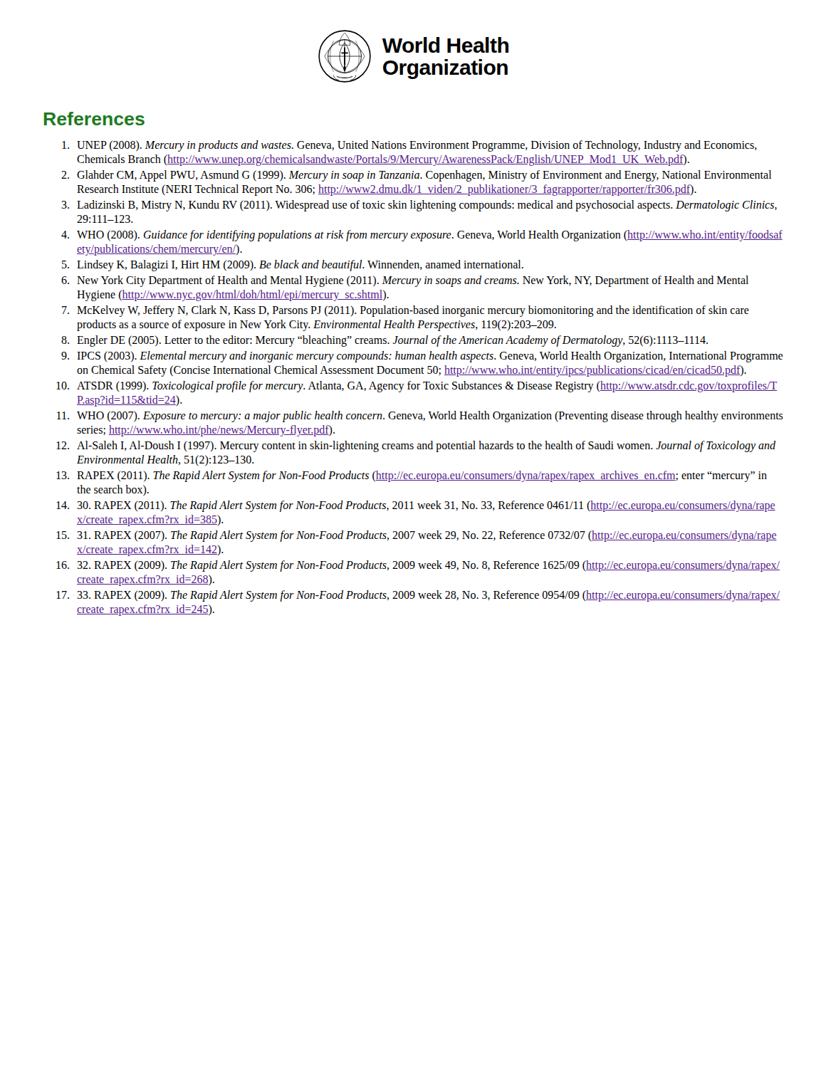World Health Organization
References
UNEP (2008). Mercury in products and wastes. Geneva, United Nations Environment Programme, Division of Technology, Industry and Economics, Chemicals Branch (http://www.unep.org/chemicalsandwaste/Portals/9/Mercury/AwarenessPack/English/UNEP_Mod1_UK_Web.pdf).
Glahder CM, Appel PWU, Asmund G (1999). Mercury in soap in Tanzania. Copenhagen, Ministry of Environment and Energy, National Environmental Research Institute (NERI Technical Report No. 306; http://www2.dmu.dk/1_viden/2_publikationer/3_fagrapporter/rapporter/fr306.pdf).
Ladizinski B, Mistry N, Kundu RV (2011). Widespread use of toxic skin lightening compounds: medical and psychosocial aspects. Dermatologic Clinics, 29:111–123.
WHO (2008). Guidance for identifying populations at risk from mercury exposure. Geneva, World Health Organization (http://www.who.int/entity/foodsafety/publications/chem/mercury/en/).
Lindsey K, Balagizi I, Hirt HM (2009). Be black and beautiful. Winnenden, anamed international.
New York City Department of Health and Mental Hygiene (2011). Mercury in soaps and creams. New York, NY, Department of Health and Mental Hygiene (http://www.nyc.gov/html/doh/html/epi/mercury_sc.shtml).
McKelvey W, Jeffery N, Clark N, Kass D, Parsons PJ (2011). Population-based inorganic mercury biomonitoring and the identification of skin care products as a source of exposure in New York City. Environmental Health Perspectives, 119(2):203–209.
Engler DE (2005). Letter to the editor: Mercury “bleaching” creams. Journal of the American Academy of Dermatology, 52(6):1113–1114.
IPCS (2003). Elemental mercury and inorganic mercury compounds: human health aspects. Geneva, World Health Organization, International Programme on Chemical Safety (Concise International Chemical Assessment Document 50; http://www.who.int/entity/ipcs/publications/cicad/en/cicad50.pdf).
ATSDR (1999). Toxicological profile for mercury. Atlanta, GA, Agency for Toxic Substances & Disease Registry (http://www.atsdr.cdc.gov/toxprofiles/TP.asp?id=115&tid=24).
WHO (2007). Exposure to mercury: a major public health concern. Geneva, World Health Organization (Preventing disease through healthy environments series; http://www.who.int/phe/news/Mercury-flyer.pdf).
Al-Saleh I, Al-Doush I (1997). Mercury content in skin-lightening creams and potential hazards to the health of Saudi women. Journal of Toxicology and Environmental Health, 51(2):123–130.
RAPEX (2011). The Rapid Alert System for Non-Food Products (http://ec.europa.eu/consumers/dyna/rapex/rapex_archives_en.cfm; enter “mercury” in the search box).
30. RAPEX (2011). The Rapid Alert System for Non-Food Products, 2011 week 31, No. 33, Reference 0461/11 (http://ec.europa.eu/consumers/dyna/rapex/create_rapex.cfm?rx_id=385).
31. RAPEX (2007). The Rapid Alert System for Non-Food Products, 2007 week 29, No. 22, Reference 0732/07 (http://ec.europa.eu/consumers/dyna/rapex/create_rapex.cfm?rx_id=142).
32. RAPEX (2009). The Rapid Alert System for Non-Food Products, 2009 week 49, No. 8, Reference 1625/09 (http://ec.europa.eu/consumers/dyna/rapex/create_rapex.cfm?rx_id=268).
33. RAPEX (2009). The Rapid Alert System for Non-Food Products, 2009 week 28, No. 3, Reference 0954/09 (http://ec.europa.eu/consumers/dyna/rapex/create_rapex.cfm?rx_id=245).